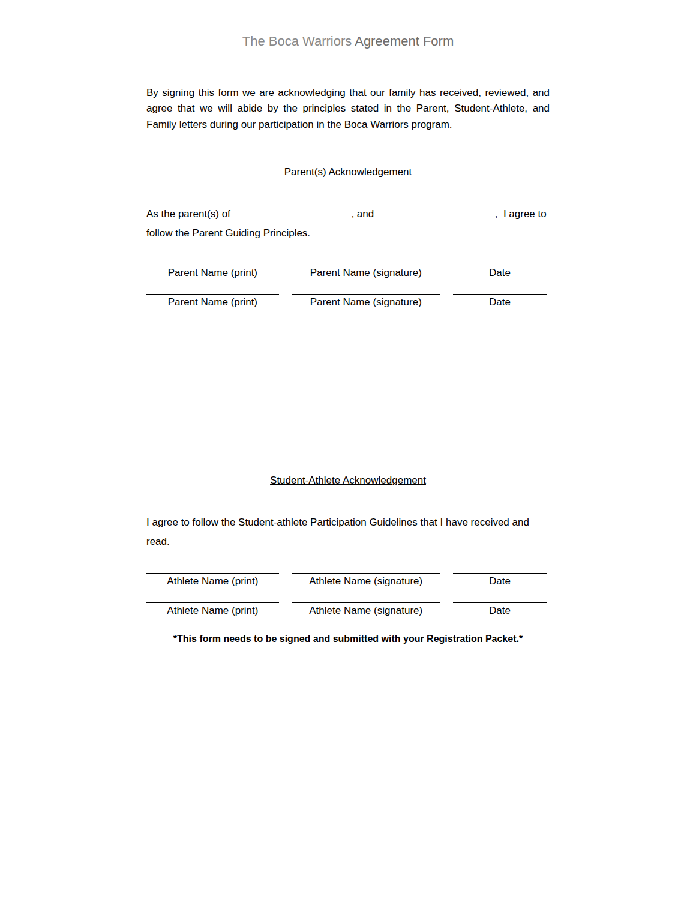The Boca Warriors Agreement Form
By signing this form we are acknowledging that our family has received, reviewed, and agree that we will abide by the principles stated in the Parent, Student-Athlete, and Family letters during our participation in the Boca Warriors program.
Parent(s) Acknowledgement
As the parent(s) of , and , I agree to follow the Parent Guiding Principles.
| Parent Name (print) | Parent Name (signature) | Date |
| Parent Name (print) | Parent Name (signature) | Date |
Student-Athlete Acknowledgement
I agree to follow the Student-athlete Participation Guidelines that I have received and read.
| Athlete Name (print) | Athlete Name (signature) | Date |
| Athlete Name (print) | Athlete Name (signature) | Date |
*This form needs to be signed and submitted with your Registration Packet.*